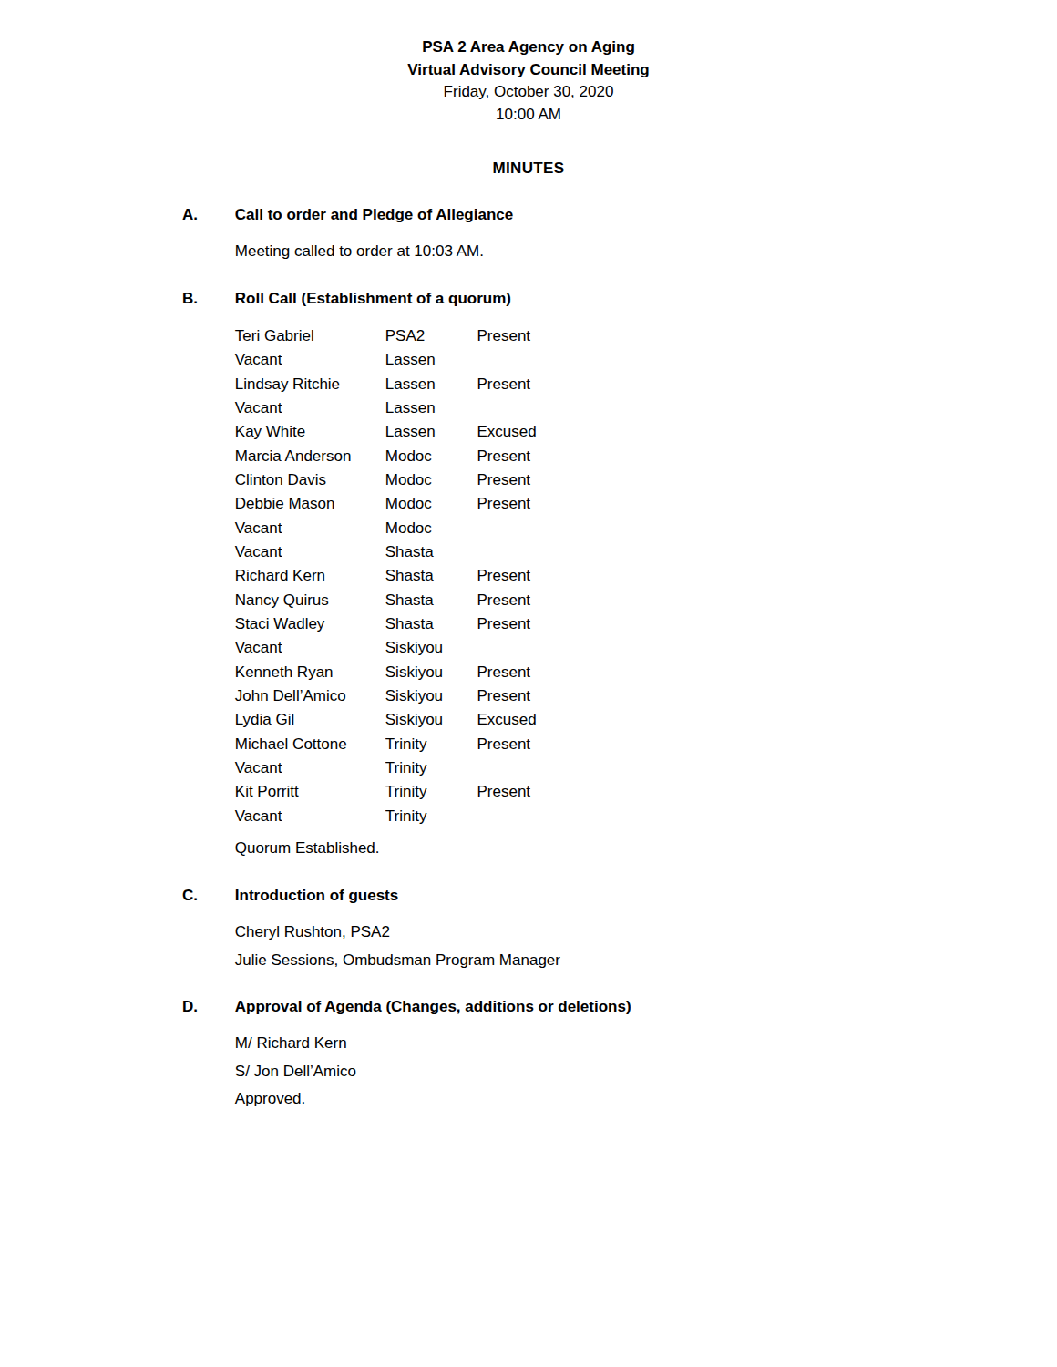PSA 2 Area Agency on Aging
Virtual Advisory Council Meeting
Friday, October 30, 2020
10:00 AM
MINUTES
A. Call to order and Pledge of Allegiance
Meeting called to order at 10:03 AM.
B. Roll Call (Establishment of a quorum)
| Teri Gabriel | PSA2 | Present |
| Vacant | Lassen | |
| Lindsay Ritchie | Lassen | Present |
| Vacant | Lassen | |
| Kay White | Lassen | Excused |
| Marcia Anderson | Modoc | Present |
| Clinton Davis | Modoc | Present |
| Debbie Mason | Modoc | Present |
| Vacant | Modoc | |
| Vacant | Shasta | |
| Richard Kern | Shasta | Present |
| Nancy Quirus | Shasta | Present |
| Staci Wadley | Shasta | Present |
| Vacant | Siskiyou | |
| Kenneth Ryan | Siskiyou | Present |
| John Dell’Amico | Siskiyou | Present |
| Lydia Gil | Siskiyou | Excused |
| Michael Cottone | Trinity | Present |
| Vacant | Trinity | |
| Kit Porritt | Trinity | Present |
| Vacant | Trinity | |
Quorum Established.
C. Introduction of guests
Cheryl Rushton, PSA2
Julie Sessions, Ombudsman Program Manager
D. Approval of Agenda (Changes, additions or deletions)
M/ Richard Kern
S/ Jon Dell’Amico
Approved.